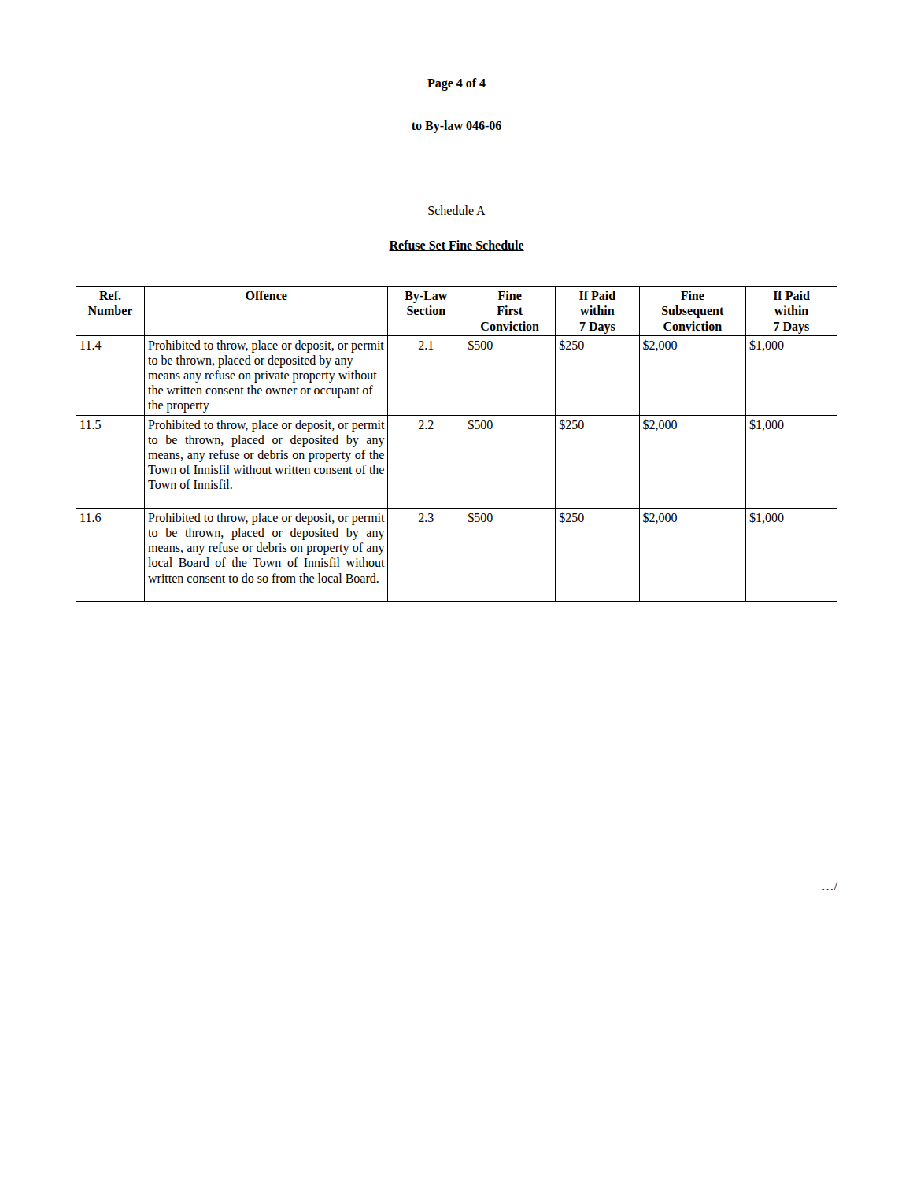Page 4 of 4
to By-law 046-06
Schedule A
Refuse Set Fine Schedule
| Ref. Number | Offence | By-Law Section | Fine First Conviction | If Paid within 7 Days | Fine Subsequent Conviction | If Paid within 7 Days |
| --- | --- | --- | --- | --- | --- | --- |
| 11.4 | Prohibited to throw, place or deposit, or permit to be thrown, placed or deposited by any means any refuse on private property without the written consent the owner or occupant of the property | 2.1 | $500 | $250 | $2,000 | $1,000 |
| 11.5 | Prohibited to throw, place or deposit, or permit to be thrown, placed or deposited by any means, any refuse or debris on property of the Town of Innisfil without written consent of the Town of Innisfil. | 2.2 | $500 | $250 | $2,000 | $1,000 |
| 11.6 | Prohibited to throw, place or deposit, or permit to be thrown, placed or deposited by any means, any refuse or debris on property of any local Board of the Town of Innisfil without written consent to do so from the local Board. | 2.3 | $500 | $250 | $2,000 | $1,000 |
…/